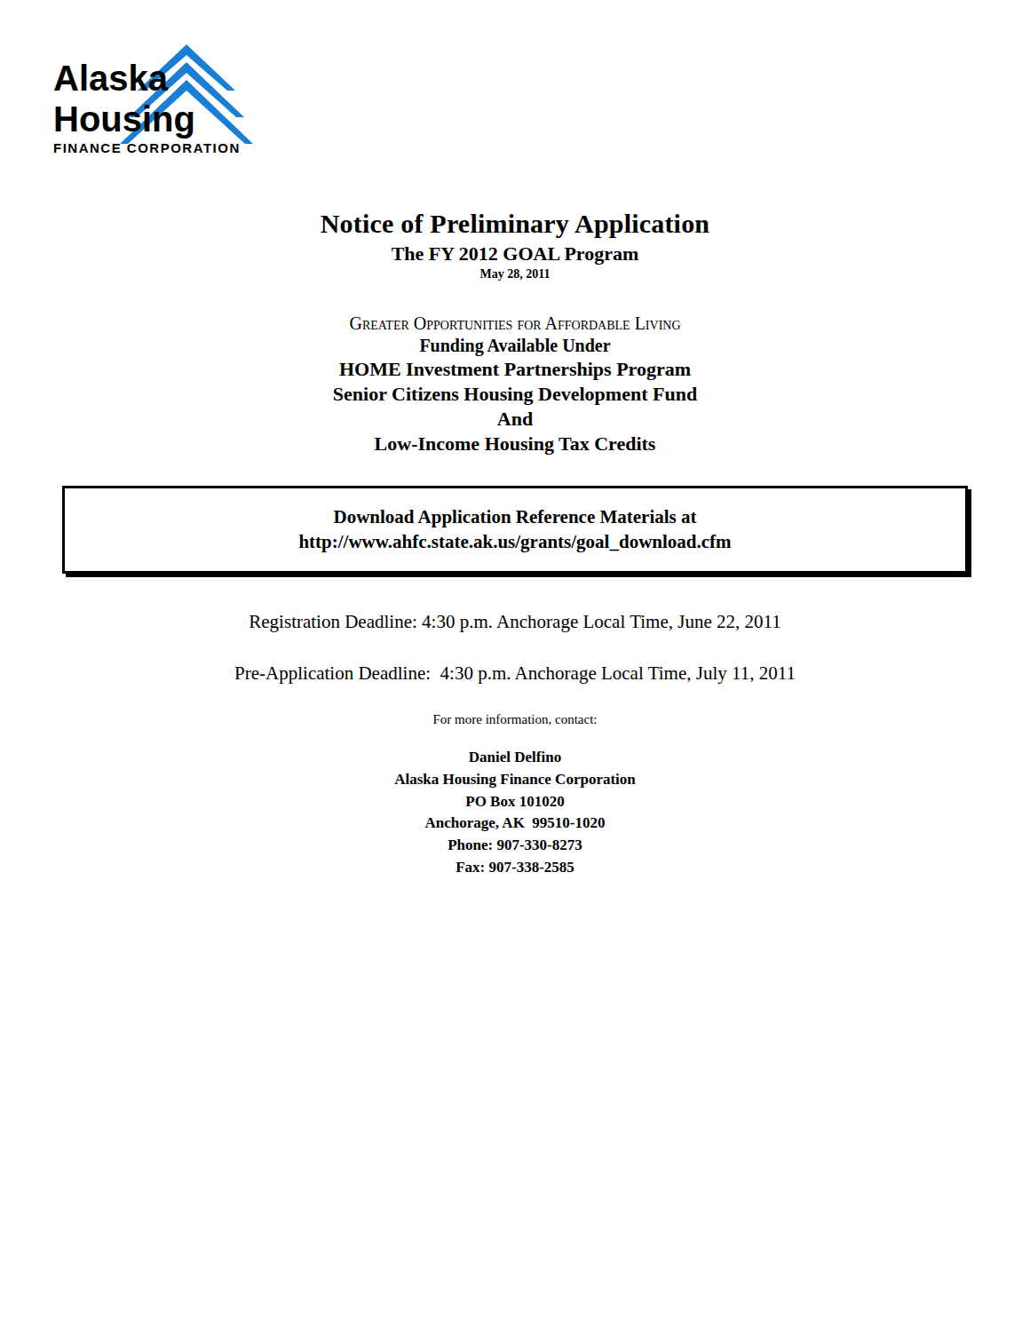Alaska Housing FINANCE CORPORATION
Notice of Preliminary Application
The FY 2012 GOAL Program
May 28, 2011
Greater Opportunities for Affordable Living
Funding Available Under
HOME Investment Partnerships Program
Senior Citizens Housing Development Fund
And
Low-Income Housing Tax Credits
Download Application Reference Materials at
http://www.ahfc.state.ak.us/grants/goal_download.cfm
Registration Deadline: 4:30 p.m. Anchorage Local Time, June 22, 2011
Pre-Application Deadline: 4:30 p.m. Anchorage Local Time, July 11, 2011
For more information, contact:
Daniel Delfino
Alaska Housing Finance Corporation
PO Box 101020
Anchorage, AK 99510-1020
Phone: 907-330-8273
Fax: 907-338-2585